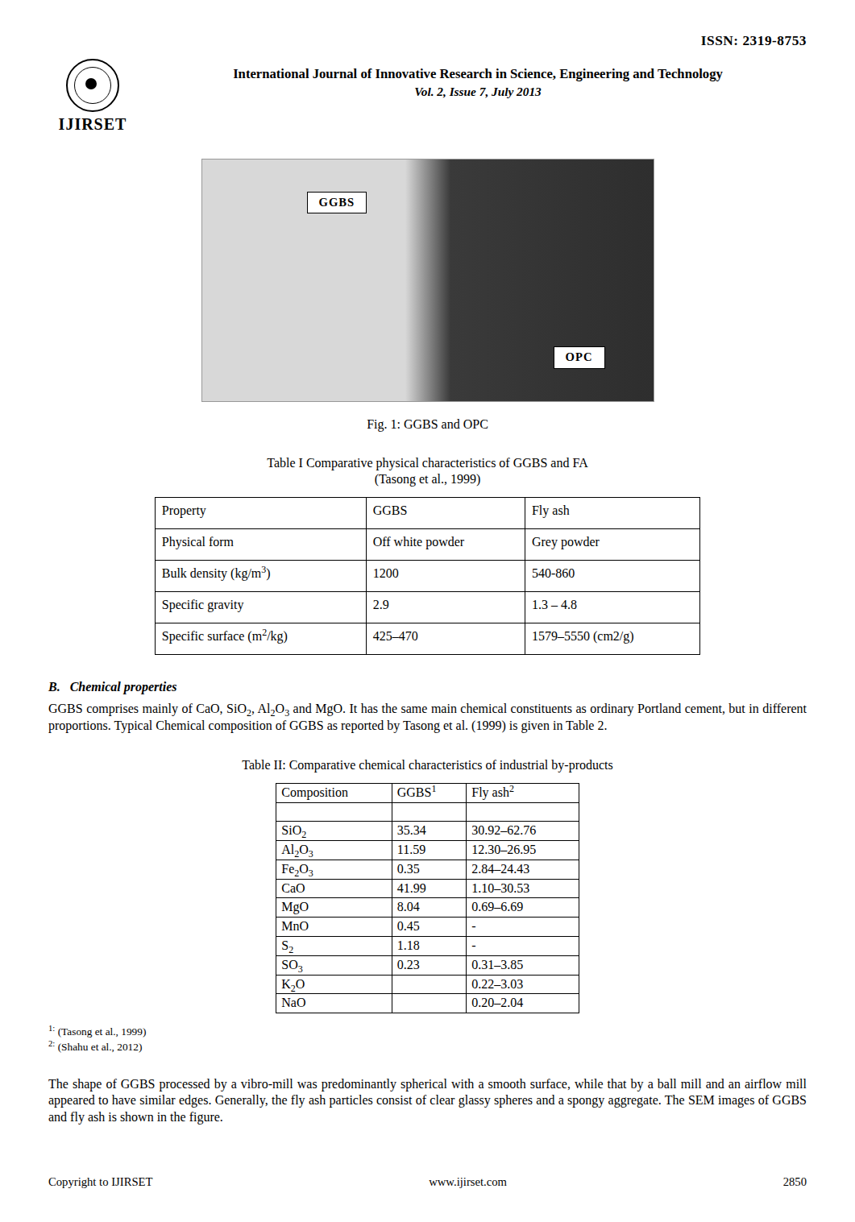ISSN: 2319-8753
IJIRSET
International Journal of Innovative Research in Science, Engineering and Technology
Vol. 2, Issue 7, July 2013
GGBS OPC
Fig. 1: GGBS and OPC
Table I Comparative physical characteristics of GGBS and FA
(Tasong et al., 1999)
| Property | GGBS | Fly ash |
| Physical form | Off white powder | Grey powder |
| Bulk density (kg/m 3 ) | 1200 | 540-860 |
| Specific gravity | 2.9 | 1.3 – 4.8 |
| Specific surface (m 2 /kg) | 425–470 | 1579–5550 (cm2/g) |
B. Chemical properties
GGBS comprises mainly of CaO, SiO2, Al2O3 and MgO. It has the same main chemical constituents as ordinary Portland cement, but in different proportions. Typical Chemical composition of GGBS as reported by Tasong et al. (1999) is given in Table 2.
Table II: Comparative chemical characteristics of industrial by-products
| Composition | GGBS 1 | Fly ash 2 |
| SiO 2 | 35.34 | 30.92–62.76 |
| Al 2 O 3 | 11.59 | 12.30–26.95 |
| Fe 2 O 3 | 0.35 | 2.84–24.43 |
| CaO | 41.99 | 1.10–30.53 |
| MgO | 8.04 | 0.69–6.69 |
| MnO | 0.45 | - |
| S 2 | 1.18 | - |
| SO 3 | 0.23 | 0.31–3.85 |
| K 2 O | | 0.22–3.03 |
| NaO | | 0.20–2.04 |
1: (Tasong et al., 1999)
2: (Shahu et al., 2012)
The shape of GGBS processed by a vibro-mill was predominantly spherical with a smooth surface, while that by a ball mill and an airflow mill appeared to have similar edges. Generally, the fly ash particles consist of clear glassy spheres and a spongy aggregate. The SEM images of GGBS and fly ash is shown in the figure.
Copyright to IJIRSET
www.ijirset.com
2850